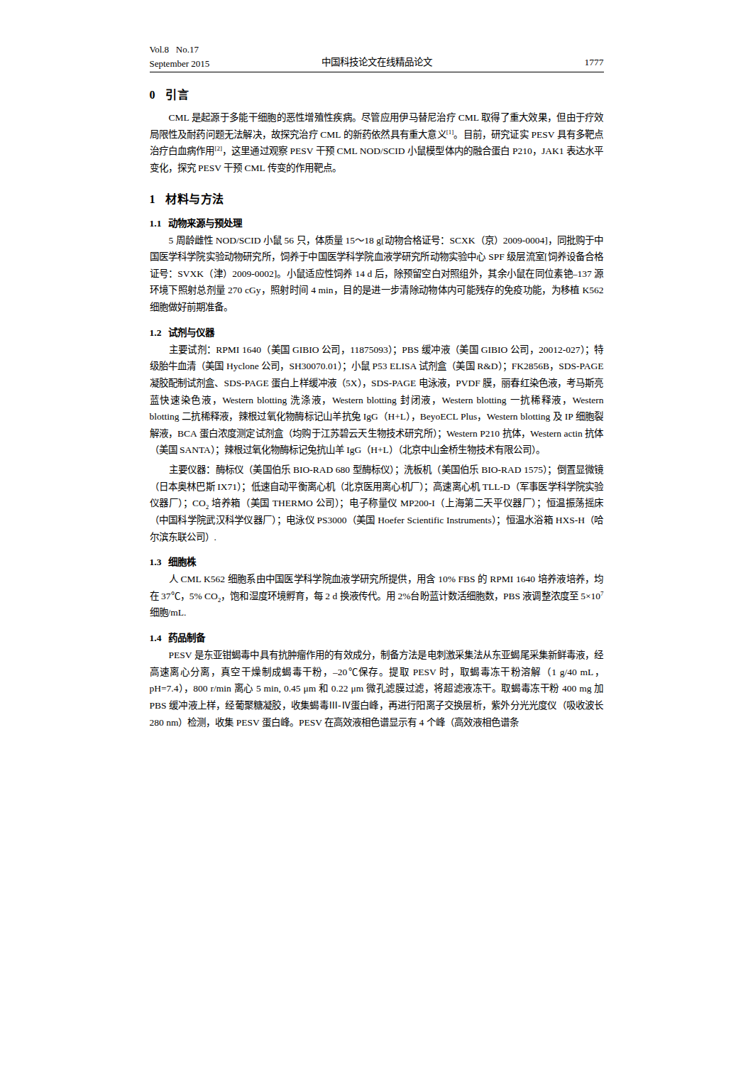Vol.8 No.17
September 2015
中国科技论文在线精品论文
1777
0引言
CML 是起源于多能干细胞的恶性增殖性疾病。尽管应用伊马替尼治疗 CML 取得了重大效果，但由于疗效局限性及耐药问题无法解决，故探究治疗 CML 的新药依然具有重大意义[1]。目前，研究证实 PESV 具有多靶点治疗白血病作用[2]，这里通过观察 PESV 干预 CML NOD/SCID 小鼠模型体内的融合蛋白 P210，JAK1 表达水平变化，探究 PESV 干预 CML 传变的作用靶点。
1材料与方法
1.1动物来源与预处理
5 周龄雌性 NOD/SCID 小鼠 56 只，体质量 15～18 g[动物合格证号：SCXK（京）2009-0004]，同批购于中国医学科学院实验动物研究所，饲养于中国医学科学院血液学研究所动物实验中心 SPF 级层流室[饲养设备合格证号：SVXK（津）2009-0002]。小鼠适应性饲养 14 d 后，除预留空白对照组外，其余小鼠在同位素铯–137 源环境下照射总剂量 270 cGy，照射时间 4 min，目的是进一步清除动物体内可能残存的免疫功能，为移植 K562 细胞做好前期准备。
1.2试剂与仪器
主要试剂：RPMI 1640（美国 GIBIO 公司，11875093）；PBS 缓冲液（美国 GIBIO 公司，20012-027）；特级胎牛血清（美国 Hyclone 公司，SH30070.01）；小鼠 P53 ELISA 试剂盒（美国 R&D）；FK2856B，SDS-PAGE 凝胶配制试剂盒、SDS-PAGE 蛋白上样缓冲液（5X），SDS-PAGE 电泳液，PVDF 膜，丽春红染色液，考马斯亮蓝快速染色液，Western blotting 洗涤液，Western blotting 封闭液，Western blotting 一抗稀释液，Western blotting 二抗稀释液，辣根过氧化物酶标记山羊抗兔 IgG（H+L），BeyoECL Plus，Western blotting 及 IP 细胞裂解液，BCA 蛋白浓度测定试剂盒（均购于江苏碧云天生物技术研究所）；Western P210 抗体，Western actin 抗体（美国 SANTA）；辣根过氧化物酶标记兔抗山羊 IgG（H+L）（北京中山金桥生物技术有限公司）。
主要仪器：酶标仪（美国伯乐 BIO-RAD 680 型酶标仪）；洗板机（美国伯乐 BIO-RAD 1575）；倒置显微镜（日本奥林巴斯 IX71）；低速自动平衡离心机（北京医用离心机厂）；高速离心机 TLL-D（军事医学科学院实验仪器厂）；CO2 培养箱（美国 THERMO 公司）；电子称量仪 MP200-I（上海第二天平仪器厂）；恒温振荡摇床（中国科学院武汉科学仪器厂）；电泳仪 PS3000（美国 Hoefer Scientific Instruments）；恒温水浴箱 HXS-H（哈尔滨东联公司）.
1.3细胞株
人 CML K562 细胞系由中国医学科学院血液学研究所提供，用含 10% FBS 的 RPMI 1640 培养液培养，均在 37℃，5% CO2，饱和湿度环境孵育，每 2 d 换液传代。用 2%台盼蓝计数活细胞数，PBS 液调整浓度至 5×107 细胞/mL.
1.4药品制备
PESV 是东亚钳蝎毒中具有抗肿瘤作用的有效成分，制备方法是电刺激采集法从东亚蝎尾采集新鲜毒液，经高速离心分离，真空干燥制成蝎毒干粉，–20℃保存。提取 PESV 时，取蝎毒冻干粉溶解（1 g/40 mL，pH=7.4），800 r/min 离心 5 min, 0.45 μm 和 0.22 μm 微孔滤膜过滤，将超滤液冻干。取蝎毒冻干粉 400 mg 加 PBS 缓冲液上样，经葡聚糖凝胶，收集蝎毒Ⅲ-Ⅳ蛋白峰，再进行阳离子交换层析，紫外分光光度仪（吸收波长 280 nm）检测，收集 PESV 蛋白峰。PESV 在高效液相色谱显示有 4 个峰（高效液相色谱条